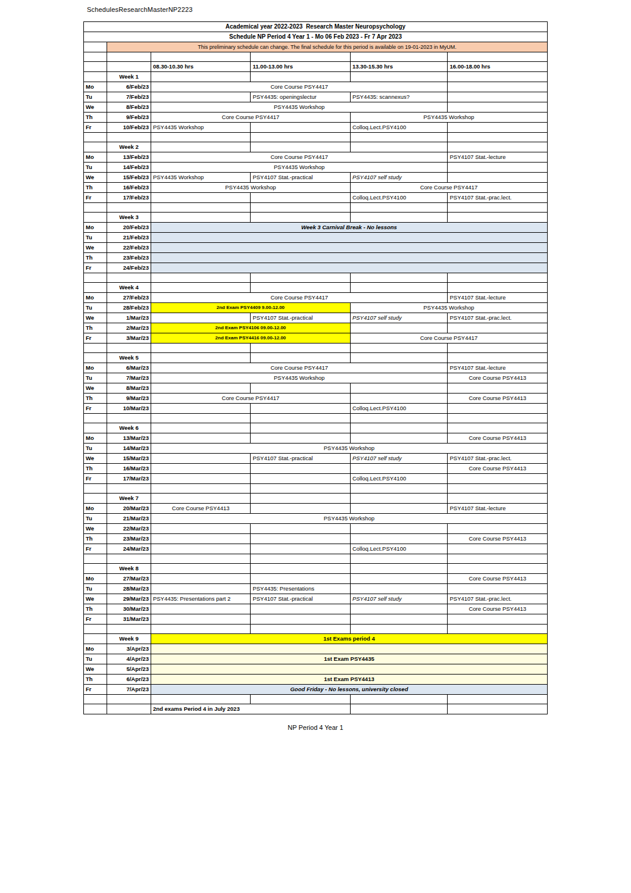SchedulesResearchMasterNP2223
| Academical year 2022-2023 Research Master Neuropsychology |
| Schedule NP Period 4 Year 1 - Mo 06 Feb 2023 - Fr 7 Apr 2023 |
| | This preliminary schedule can change. The final schedule for this period is available on 19-01-2023 in MyUM. |
| | | 08.30-10.30 hrs | 11.00-13.00 hrs | 13.30-15.30 hrs | 16.00-18.00 hrs |
| | Week 1 | | | | |
| Mo | 6/Feb/23 | Core Course PSY4417 | |
| Tu | 7/Feb/23 | | PSY4435: openingslectur | PSY4435: scannexus? | |
| We | 8/Feb/23 | PSY4435 Workshop | |
| Th | 9/Feb/23 | Core Course PSY4417 | PSY4435 Workshop |
| Fr | 10/Feb/23 | PSY4435 Workshop | | Colloq.Lect.PSY4100 | |
| | Week 2 | | | | |
| Mo | 13/Feb/23 | Core Course PSY4417 | PSY4107 Stat.-lecture |
| Tu | 14/Feb/23 | PSY4435 Workshop | |
| We | 15/Feb/23 | PSY4435 Workshop | PSY4107 Stat.-practical | PSY4107 self study | |
| Th | 16/Feb/23 | PSY4435 Workshop | Core Course PSY4417 |
| Fr | 17/Feb/23 | | | Colloq.Lect.PSY4100 | PSY4107 Stat.-prac.lect. |
| | Week 3 | | | | |
| Mo | 20/Feb/23 | Week 3 Carnival Break - No lessons |
| Tu | 21/Feb/23 | |
| We | 22/Feb/23 | |
| Th | 23/Feb/23 | |
| Fr | 24/Feb/23 | |
| | Week 4 | | | | |
| Mo | 27/Feb/23 | Core Course PSY4417 | PSY4107 Stat.-lecture |
| Tu | 28/Feb/23 | 2nd Exam PSY4409 9.00-12.00 | PSY4435 Workshop |
| We | 1/Mar/23 | | PSY4107 Stat.-practical | PSY4107 self study | PSY4107 Stat.-prac.lect. |
| Th | 2/Mar/23 | 2nd Exam PSY4106 09.00-12.00 | | |
| Fr | 3/Mar/23 | 2nd Exam PSY4416 09.00-12.00 | Core Course PSY4417 |
| | Week 5 | | | | |
| Mo | 6/Mar/23 | Core Course PSY4417 | PSY4107 Stat.-lecture |
| Tu | 7/Mar/23 | PSY4435 Workshop | Core Course PSY4413 |
| We | 8/Mar/23 | | | | |
| Th | 9/Mar/23 | Core Course PSY4417 | | Core Course PSY4413 |
| Fr | 10/Mar/23 | | | Colloq.Lect.PSY4100 | |
| | Week 6 | | | | |
| Mo | 13/Mar/23 | | | | Core Course PSY4413 |
| Tu | 14/Mar/23 | PSY4435 Workshop |
| We | 15/Mar/23 | | PSY4107 Stat.-practical | PSY4107 self study | PSY4107 Stat.-prac.lect. |
| Th | 16/Mar/23 | | | | Core Course PSY4413 |
| Fr | 17/Mar/23 | | | Colloq.Lect.PSY4100 | |
| | Week 7 | | | | |
| Mo | 20/Mar/23 | Core Course PSY4413 | | | PSY4107 Stat.-lecture |
| Tu | 21/Mar/23 | PSY4435 Workshop |
| We | 22/Mar/23 | | | | |
| Th | 23/Mar/23 | | | | Core Course PSY4413 |
| Fr | 24/Mar/23 | | | Colloq.Lect.PSY4100 | |
| | Week 8 | | | | |
| Mo | 27/Mar/23 | | | | Core Course PSY4413 |
| Tu | 28/Mar/23 | | PSY4435: Presentations | | |
| We | 29/Mar/23 | PSY4435: Presentations part 2 | PSY4107 Stat.-practical | PSY4107 self study | PSY4107 Stat.-prac.lect. |
| Th | 30/Mar/23 | | | | Core Course PSY4413 |
| Fr | 31/Mar/23 | | | | |
| | Week 9 | 1st Exams period 4 |
| Mo | 3/Apr/23 | |
| Tu | 4/Apr/23 | 1st Exam PSY4435 |
| We | 5/Apr/23 | |
| Th | 6/Apr/23 | 1st Exam PSY4413 |
| Fr | 7/Apr/23 | Good Friday - No lessons, university closed |
| | | 2nd exams Period 4 in July 2023 | | |
NP Period 4 Year 1